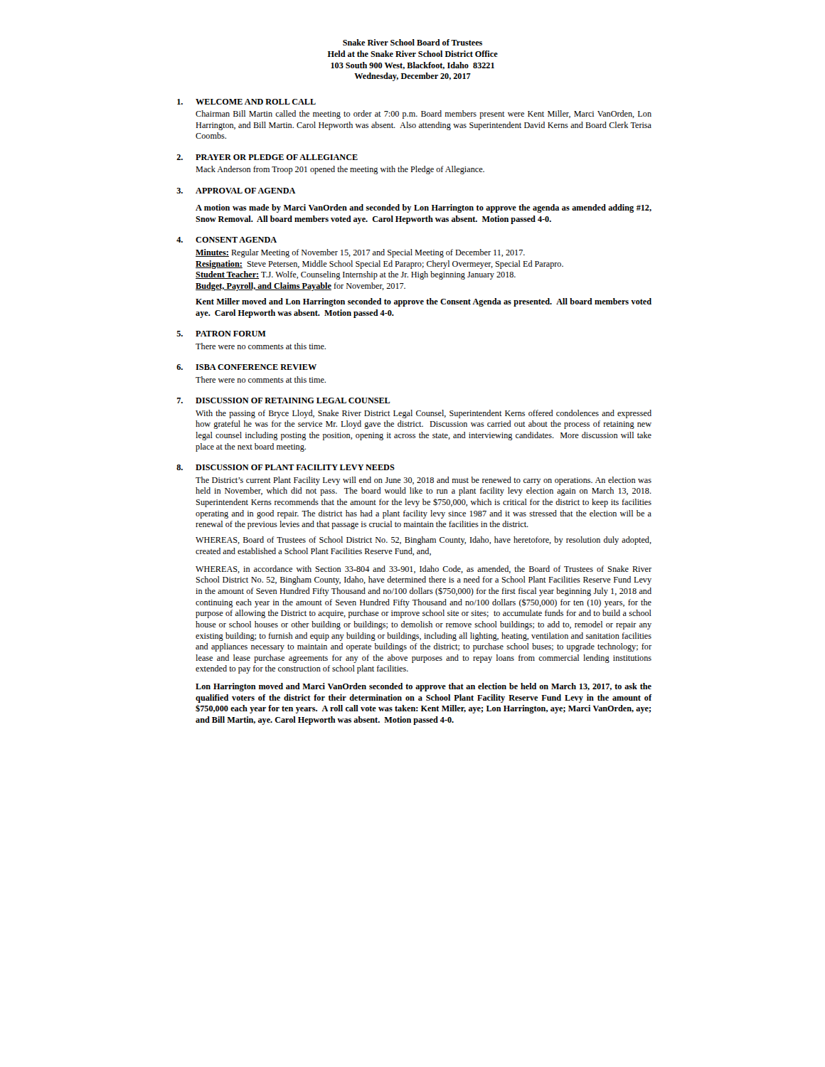Snake River School Board of Trustees
Held at the Snake River School District Office
103 South 900 West, Blackfoot, Idaho 83221
Wednesday, December 20, 2017
1.
Welcome and Roll Call
Chairman Bill Martin called the meeting to order at 7:00 p.m. Board members present were Kent Miller, Marci VanOrden, Lon Harrington, and Bill Martin. Carol Hepworth was absent. Also attending was Superintendent David Kerns and Board Clerk Terisa Coombs.
2.
Prayer or Pledge of Allegiance
Mack Anderson from Troop 201 opened the meeting with the Pledge of Allegiance.
3.
Approval of Agenda
A motion was made by Marci VanOrden and seconded by Lon Harrington to approve the agenda as amended adding #12, Snow Removal. All board members voted aye. Carol Hepworth was absent. Motion passed 4-0.
4.
Consent Agenda
Minutes: Regular Meeting of November 15, 2017 and Special Meeting of December 11, 2017.
Resignation: Steve Petersen, Middle School Special Ed Parapro; Cheryl Overmeyer, Special Ed Parapro.
Student Teacher: T.J. Wolfe, Counseling Internship at the Jr. High beginning January 2018.
Budget, Payroll, and Claims Payable for November, 2017.
Kent Miller moved and Lon Harrington seconded to approve the Consent Agenda as presented. All board members voted aye. Carol Hepworth was absent. Motion passed 4-0.
5.
Patron Forum
There were no comments at this time.
6.
ISBA Conference Review
There were no comments at this time.
7.
Discussion of Retaining Legal Counsel
With the passing of Bryce Lloyd, Snake River District Legal Counsel, Superintendent Kerns offered condolences and expressed how grateful he was for the service Mr. Lloyd gave the district. Discussion was carried out about the process of retaining new legal counsel including posting the position, opening it across the state, and interviewing candidates. More discussion will take place at the next board meeting.
8.
Discussion of Plant Facility Levy Needs
The District’s current Plant Facility Levy will end on June 30, 2018 and must be renewed to carry on operations. An election was held in November, which did not pass. The board would like to run a plant facility levy election again on March 13, 2018. Superintendent Kerns recommends that the amount for the levy be $750,000, which is critical for the district to keep its facilities operating and in good repair. The district has had a plant facility levy since 1987 and it was stressed that the election will be a renewal of the previous levies and that passage is crucial to maintain the facilities in the district.
WHEREAS, Board of Trustees of School District No. 52, Bingham County, Idaho, have heretofore, by resolution duly adopted, created and established a School Plant Facilities Reserve Fund, and,
WHEREAS, in accordance with Section 33-804 and 33-901, Idaho Code, as amended, the Board of Trustees of Snake River School District No. 52, Bingham County, Idaho, have determined there is a need for a School Plant Facilities Reserve Fund Levy in the amount of Seven Hundred Fifty Thousand and no/100 dollars ($750,000) for the first fiscal year beginning July 1, 2018 and continuing each year in the amount of Seven Hundred Fifty Thousand and no/100 dollars ($750,000) for ten (10) years, for the purpose of allowing the District to acquire, purchase or improve school site or sites; to accumulate funds for and to build a school house or school houses or other building or buildings; to demolish or remove school buildings; to add to, remodel or repair any existing building; to furnish and equip any building or buildings, including all lighting, heating, ventilation and sanitation facilities and appliances necessary to maintain and operate buildings of the district; to purchase school buses; to upgrade technology; for lease and lease purchase agreements for any of the above purposes and to repay loans from commercial lending institutions extended to pay for the construction of school plant facilities.
Lon Harrington moved and Marci VanOrden seconded to approve that an election be held on March 13, 2017, to ask the qualified voters of the district for their determination on a School Plant Facility Reserve Fund Levy in the amount of $750,000 each year for ten years. A roll call vote was taken: Kent Miller, aye; Lon Harrington, aye; Marci VanOrden, aye; and Bill Martin, aye. Carol Hepworth was absent. Motion passed 4-0.